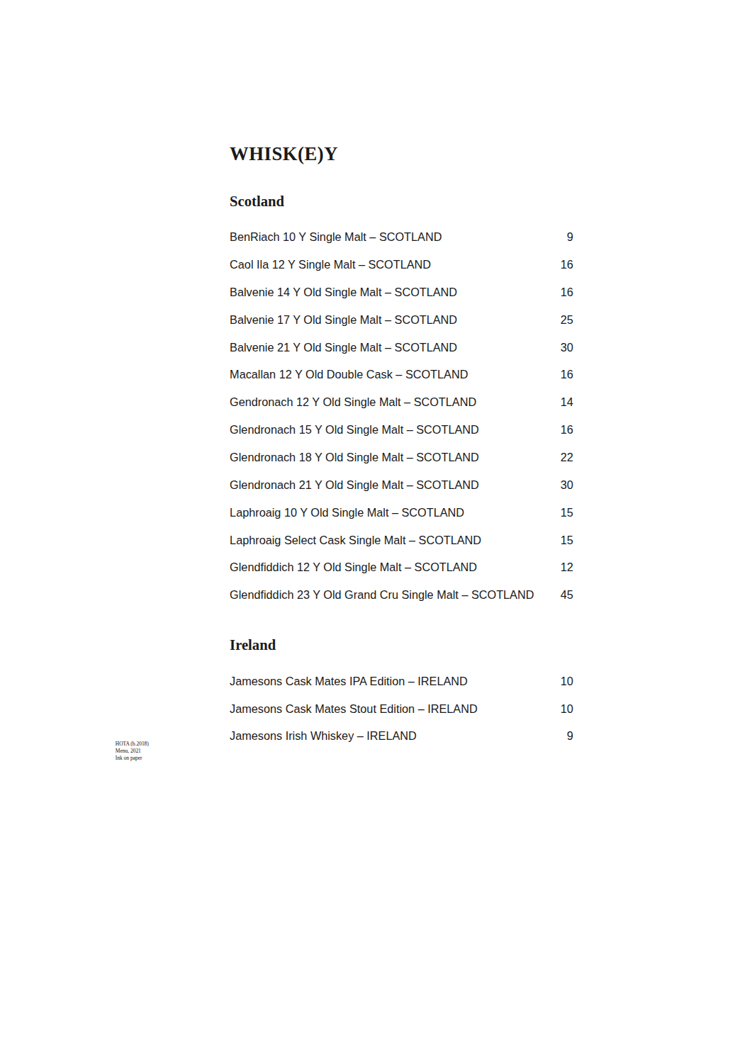WHISK(E)Y
Scotland
BenRiach 10 Y Single Malt – SCOTLAND 9
Caol Ila 12 Y Single Malt – SCOTLAND 16
Balvenie 14 Y Old Single Malt – SCOTLAND 16
Balvenie 17 Y Old Single Malt – SCOTLAND 25
Balvenie 21 Y Old Single Malt – SCOTLAND 30
Macallan 12 Y Old Double Cask – SCOTLAND 16
Gendronach 12 Y Old Single Malt – SCOTLAND 14
Glendronach 15 Y Old Single Malt – SCOTLAND 16
Glendronach 18 Y Old Single Malt – SCOTLAND 22
Glendronach 21 Y Old Single Malt – SCOTLAND 30
Laphroaig 10 Y Old Single Malt – SCOTLAND 15
Laphroaig Select Cask Single Malt – SCOTLAND 15
Glendfiddich 12 Y Old Single Malt – SCOTLAND 12
Glendfiddich 23 Y Old Grand Cru Single Malt – SCOTLAND 45
Ireland
Jamesons Cask Mates IPA Edition – IRELAND 10
Jamesons Cask Mates Stout Edition – IRELAND 10
Jamesons Irish Whiskey – IRELAND 9
HOTA (b.2018)
Menu, 2021
Ink on paper